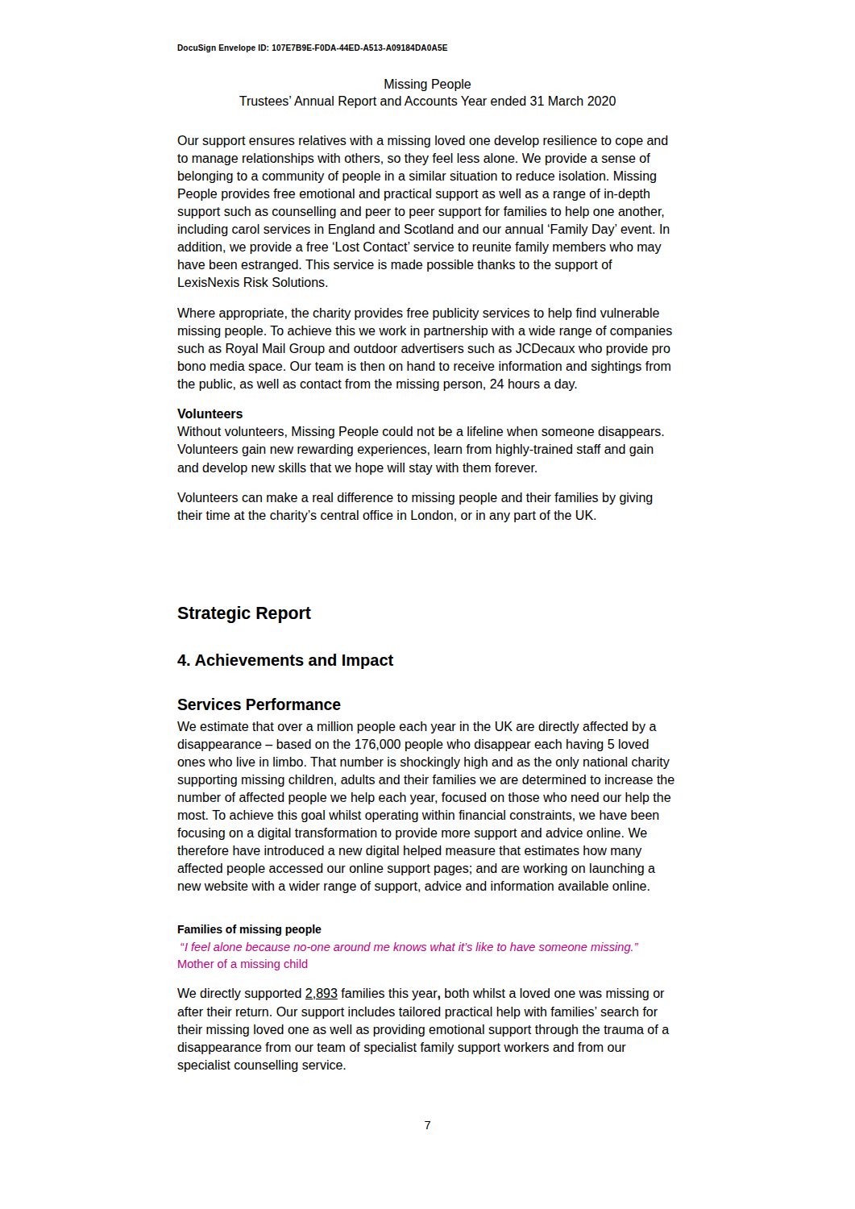DocuSign Envelope ID: 107E7B9E-F0DA-44ED-A513-A09184DA0A5E
Missing People
Trustees’ Annual Report and Accounts Year ended 31 March 2020
Our support ensures relatives with a missing loved one develop resilience to cope and to manage relationships with others, so they feel less alone. We provide a sense of belonging to a community of people in a similar situation to reduce isolation. Missing People provides free emotional and practical support as well as a range of in-depth support such as counselling and peer to peer support for families to help one another, including carol services in England and Scotland and our annual ‘Family Day’ event. In addition, we provide a free ‘Lost Contact’ service to reunite family members who may have been estranged. This service is made possible thanks to the support of LexisNexis Risk Solutions.
Where appropriate, the charity provides free publicity services to help find vulnerable missing people. To achieve this we work in partnership with a wide range of companies such as Royal Mail Group and outdoor advertisers such as JCDecaux who provide pro bono media space. Our team is then on hand to receive information and sightings from the public, as well as contact from the missing person, 24 hours a day.
Volunteers
Without volunteers, Missing People could not be a lifeline when someone disappears. Volunteers gain new rewarding experiences, learn from highly-trained staff and gain and develop new skills that we hope will stay with them forever.
Volunteers can make a real difference to missing people and their families by giving their time at the charity’s central office in London, or in any part of the UK.
Strategic Report
4. Achievements and Impact
Services Performance
We estimate that over a million people each year in the UK are directly affected by a disappearance – based on the 176,000 people who disappear each having 5 loved ones who live in limbo. That number is shockingly high and as the only national charity supporting missing children, adults and their families we are determined to increase the number of affected people we help each year, focused on those who need our help the most. To achieve this goal whilst operating within financial constraints, we have been focusing on a digital transformation to provide more support and advice online. We therefore have introduced a new digital helped measure that estimates how many affected people accessed our online support pages; and are working on launching a new website with a wider range of support, advice and information available online.
Families of missing people
“I feel alone because no-one around me knows what it’s like to have someone missing.” Mother of a missing child
We directly supported 2,893 families this year, both whilst a loved one was missing or after their return. Our support includes tailored practical help with families’ search for their missing loved one as well as providing emotional support through the trauma of a disappearance from our team of specialist family support workers and from our specialist counselling service.
7